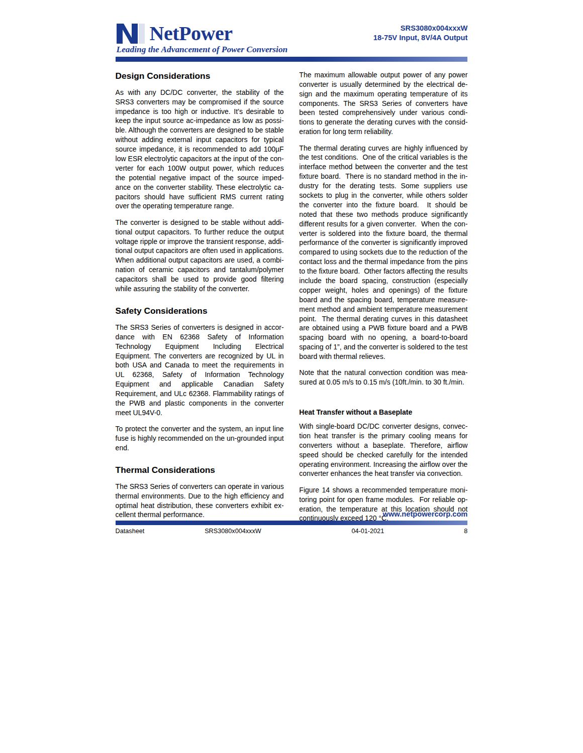Net Power
SRS3080x004xxxW
18-75V Input, 8V/4A Output
Leading the Advancement of Power Conversion
Design Considerations
As with any DC/DC converter, the stability of the SRS3 converters may be compromised if the source impedance is too high or inductive. It’s desirable to keep the input source ac-impedance as low as possible. Although the converters are designed to be stable without adding external input capacitors for typical source impedance, it is recommended to add 100µF low ESR electrolytic capacitors at the input of the converter for each 100W output power, which reduces the potential negative impact of the source impedance on the converter stability. These electrolytic capacitors should have sufficient RMS current rating over the operating temperature range.
The converter is designed to be stable without additional output capacitors. To further reduce the output voltage ripple or improve the transient response, additional output capacitors are often used in applications. When additional output capacitors are used, a combination of ceramic capacitors and tantalum/polymer capacitors shall be used to provide good filtering while assuring the stability of the converter.
Safety Considerations
The SRS3 Series of converters is designed in accordance with EN 62368 Safety of Information Technology Equipment Including Electrical Equipment. The converters are recognized by UL in both USA and Canada to meet the requirements in UL 62368, Safety of Information Technology Equipment and applicable Canadian Safety Requirement, and ULc 62368. Flammability ratings of the PWB and plastic components in the converter meet UL94V-0.
To protect the converter and the system, an input line fuse is highly recommended on the un-grounded input end.
Thermal Considerations
The SRS3 Series of converters can operate in various thermal environments. Due to the high efficiency and optimal heat distribution, these converters exhibit excellent thermal performance.
The maximum allowable output power of any power converter is usually determined by the electrical design and the maximum operating temperature of its components. The SRS3 Series of converters have been tested comprehensively under various conditions to generate the derating curves with the consideration for long term reliability.
The thermal derating curves are highly influenced by the test conditions. One of the critical variables is the interface method between the converter and the test fixture board. There is no standard method in the industry for the derating tests. Some suppliers use sockets to plug in the converter, while others solder the converter into the fixture board. It should be noted that these two methods produce significantly different results for a given converter. When the converter is soldered into the fixture board, the thermal performance of the converter is significantly improved compared to using sockets due to the reduction of the contact loss and the thermal impedance from the pins to the fixture board. Other factors affecting the results include the board spacing, construction (especially copper weight, holes and openings) of the fixture board and the spacing board, temperature measurement method and ambient temperature measurement point. The thermal derating curves in this datasheet are obtained using a PWB fixture board and a PWB spacing board with no opening, a board-to-board spacing of 1”, and the converter is soldered to the test board with thermal relieves.
Note that the natural convection condition was measured at 0.05 m/s to 0.15 m/s (10ft./min. to 30 ft./min.
Heat Transfer without a Baseplate
With single-board DC/DC converter designs, convection heat transfer is the primary cooling means for converters without a baseplate. Therefore, airflow speed should be checked carefully for the intended operating environment. Increasing the airflow over the converter enhances the heat transfer via convection.
Figure 14 shows a recommended temperature monitoring point for open frame modules. For reliable operation, the temperature at this location should not continuously exceed 120 °C.
www.netpowercorp.com
Datasheet SRS3080x004xxxW 04-01-2021 8